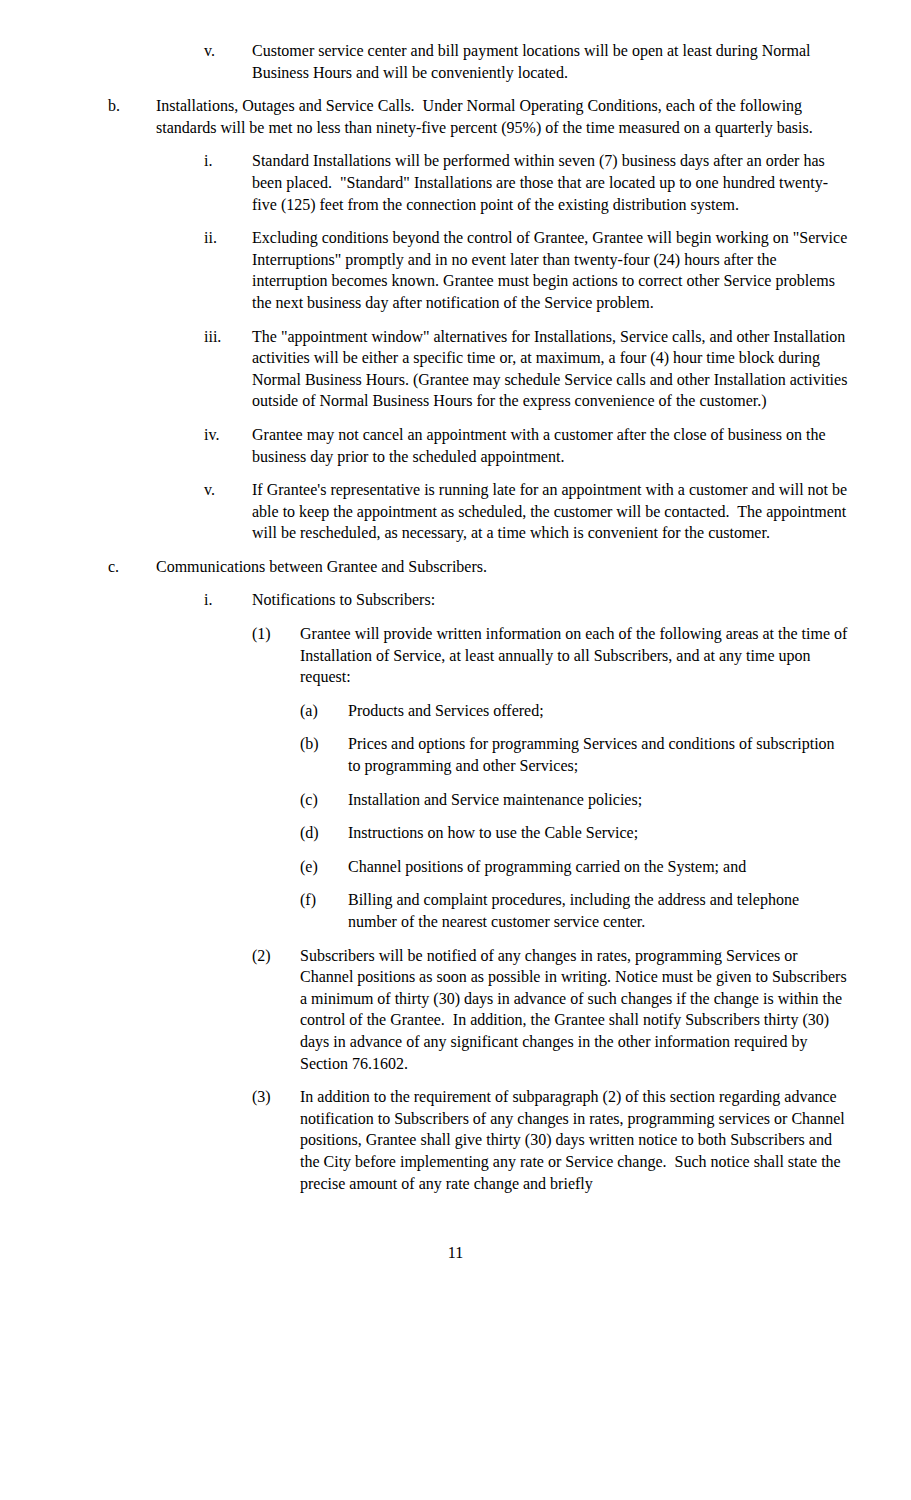v.
Customer service center and bill payment locations will be open at least during Normal Business Hours and will be conveniently located.
b.
Installations, Outages and Service Calls. Under Normal Operating Conditions, each of the following standards will be met no less than ninety-five percent (95%) of the time measured on a quarterly basis.
i.
Standard Installations will be performed within seven (7) business days after an order has been placed. "Standard" Installations are those that are located up to one hundred twenty-five (125) feet from the connection point of the existing distribution system.
ii.
Excluding conditions beyond the control of Grantee, Grantee will begin working on "Service Interruptions" promptly and in no event later than twenty-four (24) hours after the interruption becomes known. Grantee must begin actions to correct other Service problems the next business day after notification of the Service problem.
iii.
The "appointment window" alternatives for Installations, Service calls, and other Installation activities will be either a specific time or, at maximum, a four (4) hour time block during Normal Business Hours. (Grantee may schedule Service calls and other Installation activities outside of Normal Business Hours for the express convenience of the customer.)
iv.
Grantee may not cancel an appointment with a customer after the close of business on the business day prior to the scheduled appointment.
v.
If Grantee's representative is running late for an appointment with a customer and will not be able to keep the appointment as scheduled, the customer will be contacted. The appointment will be rescheduled, as necessary, at a time which is convenient for the customer.
c.
Communications between Grantee and Subscribers.
i.
Notifications to Subscribers:
(1)
Grantee will provide written information on each of the following areas at the time of Installation of Service, at least annually to all Subscribers, and at any time upon request:
(a)
Products and Services offered;
(b)
Prices and options for programming Services and conditions of subscription to programming and other Services;
(c)
Installation and Service maintenance policies;
(d)
Instructions on how to use the Cable Service;
(e)
Channel positions of programming carried on the System; and
(f)
Billing and complaint procedures, including the address and telephone number of the nearest customer service center.
(2)
Subscribers will be notified of any changes in rates, programming Services or Channel positions as soon as possible in writing. Notice must be given to Subscribers a minimum of thirty (30) days in advance of such changes if the change is within the control of the Grantee. In addition, the Grantee shall notify Subscribers thirty (30) days in advance of any significant changes in the other information required by Section 76.1602.
(3)
In addition to the requirement of subparagraph (2) of this section regarding advance notification to Subscribers of any changes in rates, programming services or Channel positions, Grantee shall give thirty (30) days written notice to both Subscribers and the City before implementing any rate or Service change. Such notice shall state the precise amount of any rate change and briefly
11